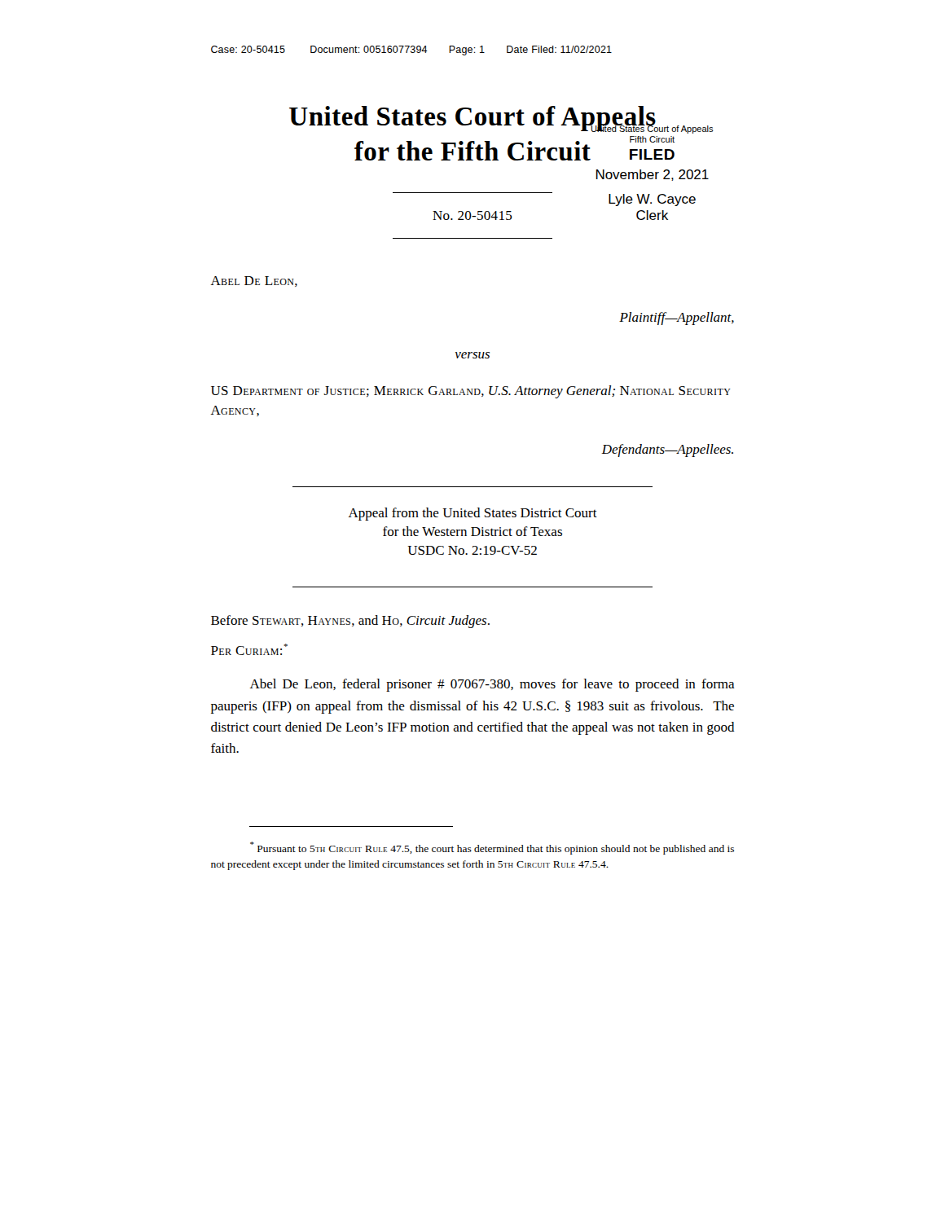Case: 20-50415 Document: 00516077394 Page: 1 Date Filed: 11/02/2021
United States Court of Appeals for the Fifth Circuit
United States Court of Appeals
Fifth Circuit
FILED
November 2, 2021
Lyle W. Cayce
Clerk
No. 20-50415
Abel De Leon,
Plaintiff—Appellant,
versus
US Department of Justice; Merrick Garland, U.S. Attorney General; National Security Agency,
Defendants—Appellees.
Appeal from the United States District Court
for the Western District of Texas
USDC No. 2:19-CV-52
Before Stewart, Haynes, and Ho, Circuit Judges.
Per Curiam:*
Abel De Leon, federal prisoner # 07067-380, moves for leave to proceed in forma pauperis (IFP) on appeal from the dismissal of his 42 U.S.C. § 1983 suit as frivolous. The district court denied De Leon’s IFP motion and certified that the appeal was not taken in good faith.
* Pursuant to 5th Circuit Rule 47.5, the court has determined that this opinion should not be published and is not precedent except under the limited circumstances set forth in 5th Circuit Rule 47.5.4.